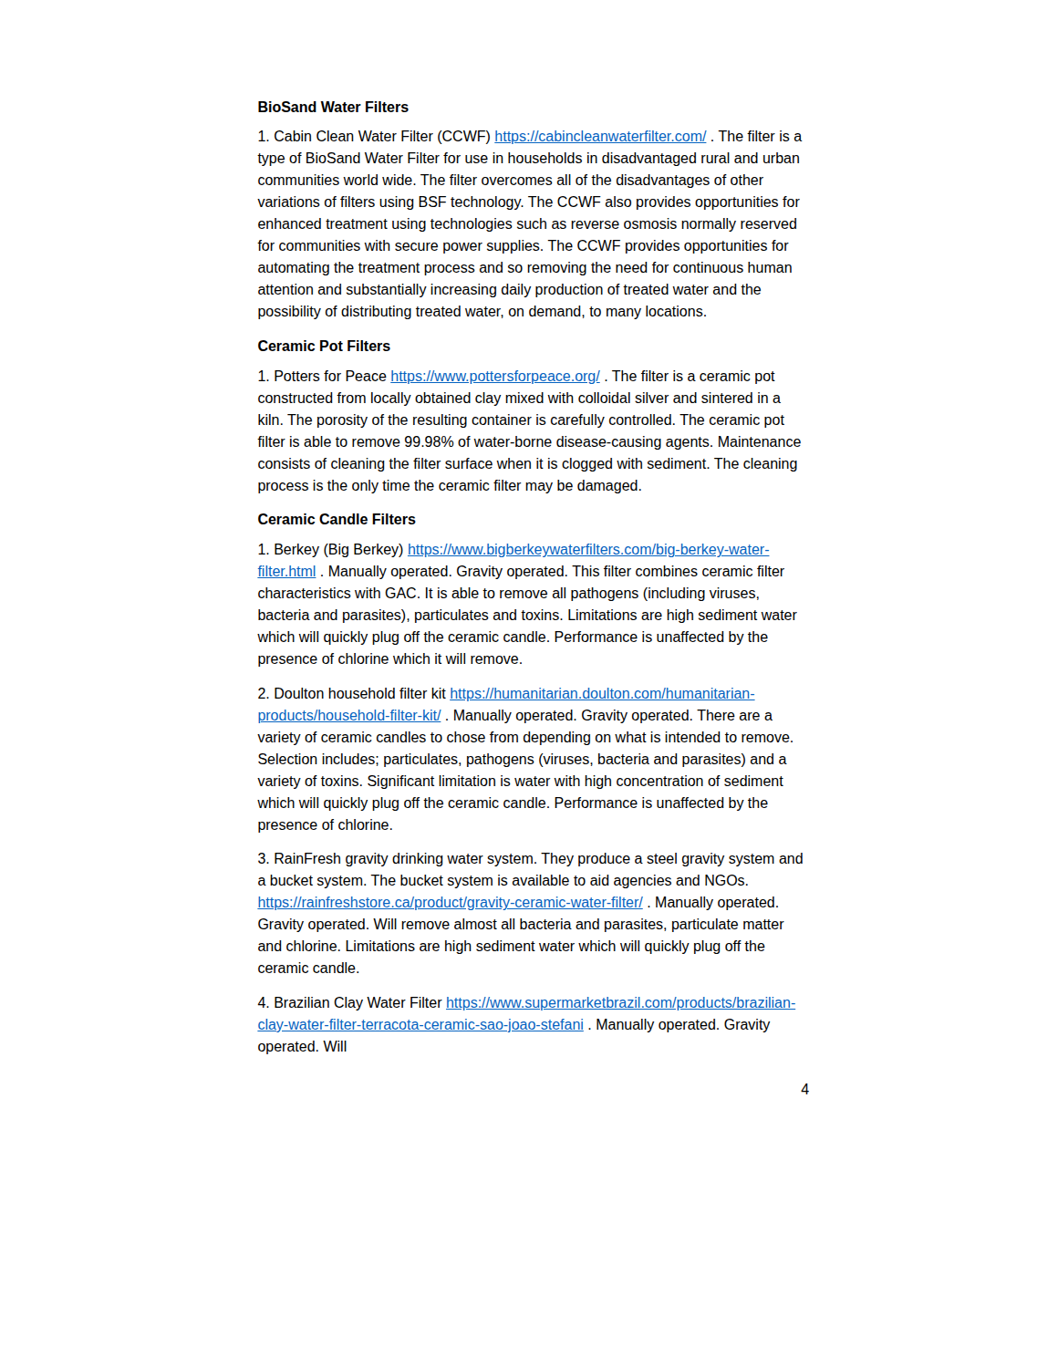BioSand Water Filters
1. Cabin Clean Water Filter (CCWF) https://cabincleanwaterfilter.com/ . The filter is a type of BioSand Water Filter for use in households in disadvantaged rural and urban communities world wide. The filter overcomes all of the disadvantages of other variations of filters using BSF technology. The CCWF also provides opportunities for enhanced treatment using technologies such as reverse osmosis normally reserved for communities with secure power supplies. The CCWF provides opportunities for automating the treatment process and so removing the need for continuous human attention and substantially increasing daily production of treated water and the possibility of distributing treated water, on demand, to many locations.
Ceramic Pot Filters
1. Potters for Peace https://www.pottersforpeace.org/ . The filter is a ceramic pot constructed from locally obtained clay mixed with colloidal silver and sintered in a kiln. The porosity of the resulting container is carefully controlled. The ceramic pot filter is able to remove 99.98% of water-borne disease-causing agents. Maintenance consists of cleaning the filter surface when it is clogged with sediment. The cleaning process is the only time the ceramic filter may be damaged.
Ceramic Candle Filters
1. Berkey (Big Berkey) https://www.bigberkeywaterfilters.com/big-berkey-water-filter.html . Manually operated. Gravity operated. This filter combines ceramic filter characteristics with GAC. It is able to remove all pathogens (including viruses, bacteria and parasites), particulates and toxins. Limitations are high sediment water which will quickly plug off the ceramic candle. Performance is unaffected by the presence of chlorine which it will remove.
2. Doulton household filter kit https://humanitarian.doulton.com/humanitarian-products/household-filter-kit/ . Manually operated. Gravity operated. There are a variety of ceramic candles to chose from depending on what is intended to remove. Selection includes; particulates, pathogens (viruses, bacteria and parasites) and a variety of toxins. Significant limitation is water with high concentration of sediment which will quickly plug off the ceramic candle. Performance is unaffected by the presence of chlorine.
3. RainFresh gravity drinking water system. They produce a steel gravity system and a bucket system. The bucket system is available to aid agencies and NGOs. https://rainfreshstore.ca/product/gravity-ceramic-water-filter/ . Manually operated. Gravity operated. Will remove almost all bacteria and parasites, particulate matter and chlorine. Limitations are high sediment water which will quickly plug off the ceramic candle.
4. Brazilian Clay Water Filter https://www.supermarketbrazil.com/products/brazilian-clay-water-filter-terracota-ceramic-sao-joao-stefani . Manually operated. Gravity operated. Will
4